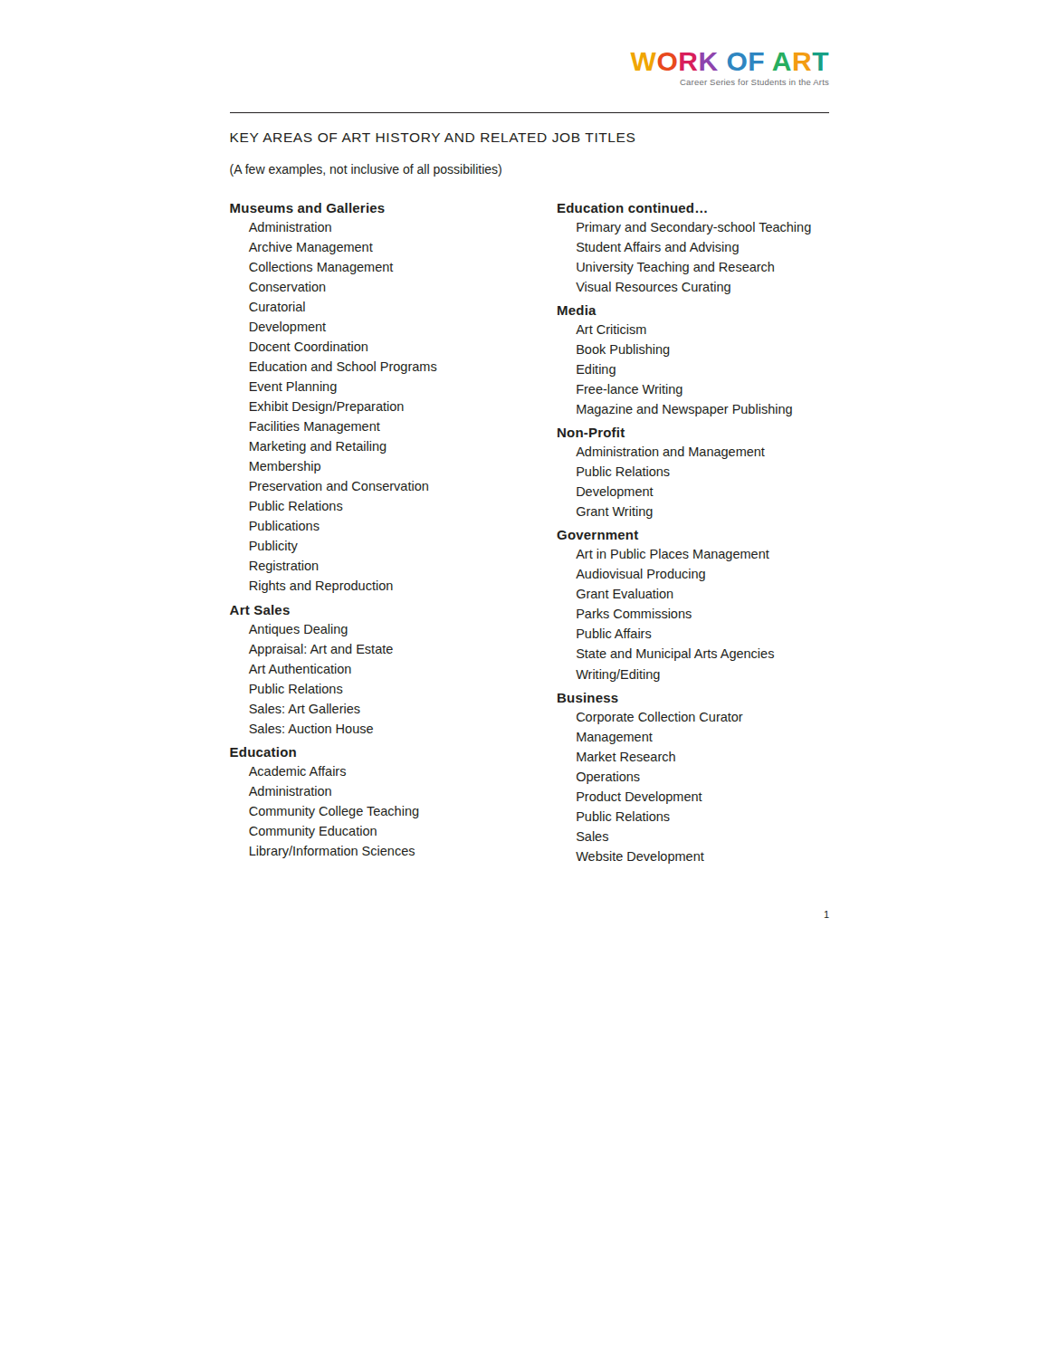WORK OF ART
Career Series for Students in the Arts
KEY AREAS OF ART HISTORY AND RELATED JOB TITLES
(A few examples, not inclusive of all possibilities)
Museums and Galleries
Administration
Archive Management
Collections Management
Conservation
Curatorial
Development
Docent Coordination
Education and School Programs
Event Planning
Exhibit Design/Preparation
Facilities Management
Marketing and Retailing
Membership
Preservation and Conservation
Public Relations
Publications
Publicity
Registration
Rights and Reproduction
Art Sales
Antiques Dealing
Appraisal: Art and Estate
Art Authentication
Public Relations
Sales: Art Galleries
Sales: Auction House
Education
Academic Affairs
Administration
Community College Teaching
Community Education
Library/Information Sciences
Education continued…
Primary and Secondary-school Teaching
Student Affairs and Advising
University Teaching and Research
Visual Resources Curating
Media
Art Criticism
Book Publishing
Editing
Free-lance Writing
Magazine and Newspaper Publishing
Non-Profit
Administration and Management
Public Relations
Development
Grant Writing
Government
Art in Public Places Management
Audiovisual Producing
Grant Evaluation
Parks Commissions
Public Affairs
State and Municipal Arts Agencies
Writing/Editing
Business
Corporate Collection Curator
Management
Market Research
Operations
Product Development
Public Relations
Sales
Website Development
1